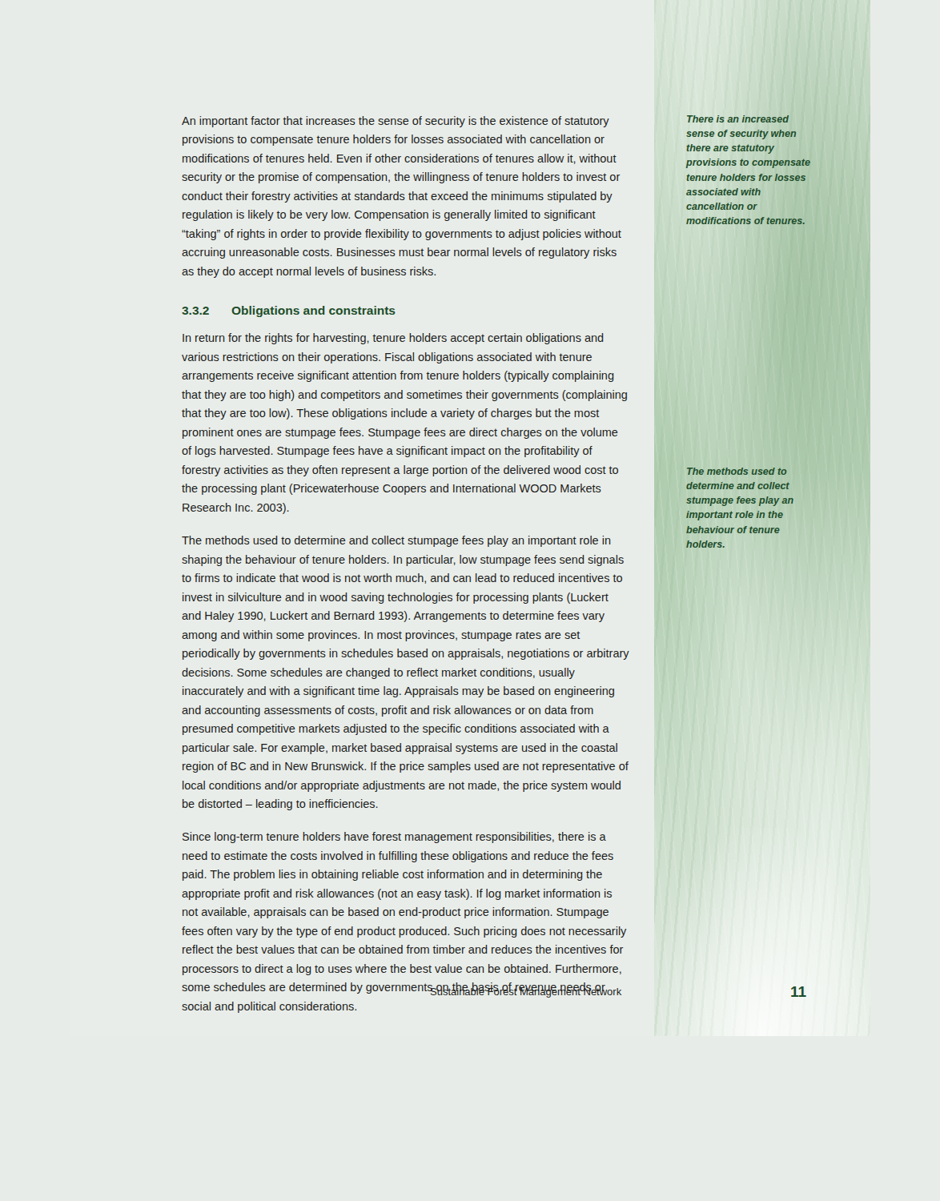An important factor that increases the sense of security is the existence of statutory provisions to compensate tenure holders for losses associated with cancellation or modifications of tenures held. Even if other considerations of tenures allow it, without security or the promise of compensation, the willingness of tenure holders to invest or conduct their forestry activities at standards that exceed the minimums stipulated by regulation is likely to be very low. Compensation is generally limited to significant “taking” of rights in order to provide flexibility to governments to adjust policies without accruing unreasonable costs. Businesses must bear normal levels of regulatory risks as they do accept normal levels of business risks.
3.3.2 Obligations and constraints
In return for the rights for harvesting, tenure holders accept certain obligations and various restrictions on their operations. Fiscal obligations associated with tenure arrangements receive significant attention from tenure holders (typically complaining that they are too high) and competitors and sometimes their governments (complaining that they are too low). These obligations include a variety of charges but the most prominent ones are stumpage fees. Stumpage fees are direct charges on the volume of logs harvested. Stumpage fees have a significant impact on the profitability of forestry activities as they often represent a large portion of the delivered wood cost to the processing plant (Pricewaterhouse Coopers and International WOOD Markets Research Inc. 2003).
The methods used to determine and collect stumpage fees play an important role in shaping the behaviour of tenure holders. In particular, low stumpage fees send signals to firms to indicate that wood is not worth much, and can lead to reduced incentives to invest in silviculture and in wood saving technologies for processing plants (Luckert and Haley 1990, Luckert and Bernard 1993). Arrangements to determine fees vary among and within some provinces. In most provinces, stumpage rates are set periodically by governments in schedules based on appraisals, negotiations or arbitrary decisions. Some schedules are changed to reflect market conditions, usually inaccurately and with a significant time lag. Appraisals may be based on engineering and accounting assessments of costs, profit and risk allowances or on data from presumed competitive markets adjusted to the specific conditions associated with a particular sale. For example, market based appraisal systems are used in the coastal region of BC and in New Brunswick. If the price samples used are not representative of local conditions and/or appropriate adjustments are not made, the price system would be distorted – leading to inefficiencies.
Since long-term tenure holders have forest management responsibilities, there is a need to estimate the costs involved in fulfilling these obligations and reduce the fees paid. The problem lies in obtaining reliable cost information and in determining the appropriate profit and risk allowances (not an easy task). If log market information is not available, appraisals can be based on end-product price information. Stumpage fees often vary by the type of end product produced. Such pricing does not necessarily reflect the best values that can be obtained from timber and reduces the incentives for processors to direct a log to uses where the best value can be obtained. Furthermore, some schedules are determined by governments on the basis of revenue needs or social and political considerations.
There is an increased sense of security when there are statutory provisions to compensate tenure holders for losses associated with cancellation or modifications of tenures.
The methods used to determine and collect stumpage fees play an important role in the behaviour of tenure holders.
Sustainable Forest Management Network
11